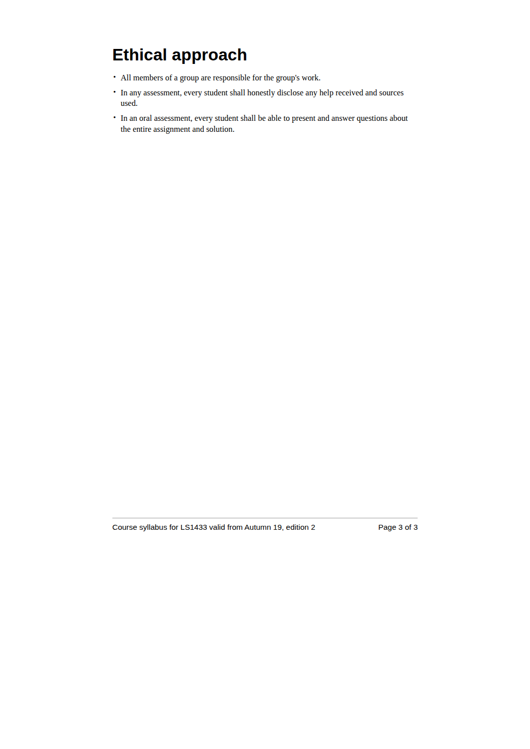Ethical approach
All members of a group are responsible for the group's work.
In any assessment, every student shall honestly disclose any help received and sources used.
In an oral assessment, every student shall be able to present and answer questions about the entire assignment and solution.
Course syllabus for LS1433 valid from Autumn 19, edition 2 Page 3 of 3